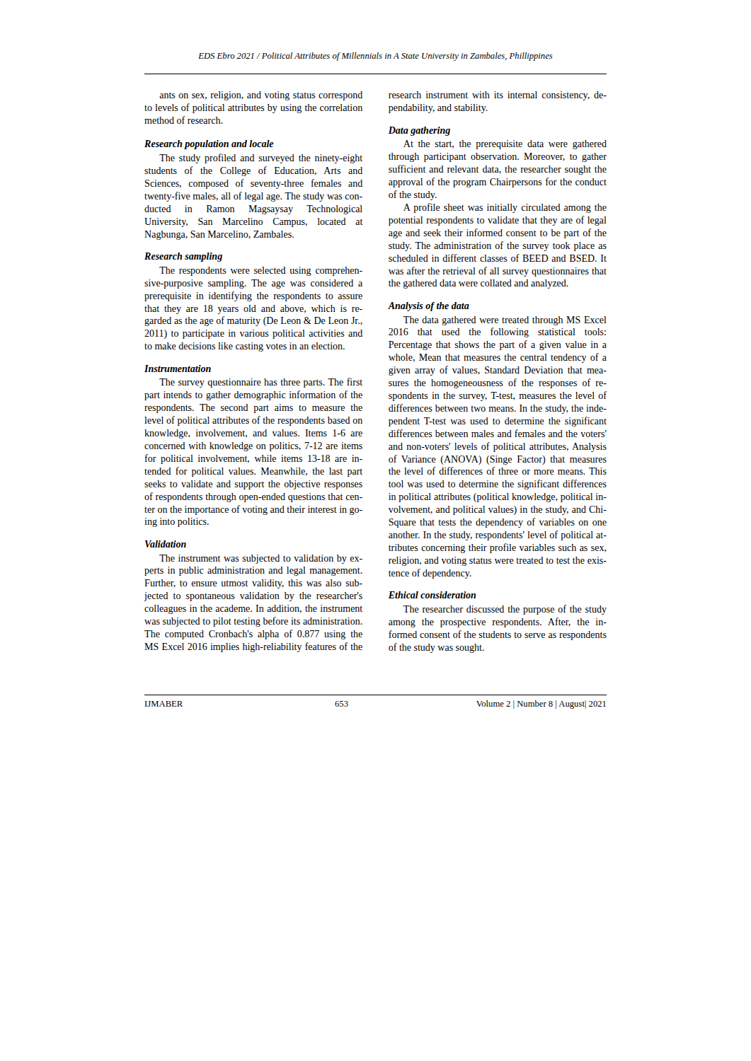EDS Ebro 2021 / Political Attributes of Millennials in A State University in Zambales, Phillippines
ants on sex, religion, and voting status correspond to levels of political attributes by using the correlation method of research.
Research population and locale
The study profiled and surveyed the ninety-eight students of the College of Education, Arts and Sciences, composed of seventy-three females and twenty-five males, all of legal age. The study was conducted in Ramon Magsaysay Technological University, San Marcelino Campus, located at Nagbunga, San Marcelino, Zambales.
Research sampling
The respondents were selected using comprehensive-purposive sampling. The age was considered a prerequisite in identifying the respondents to assure that they are 18 years old and above, which is regarded as the age of maturity (De Leon & De Leon Jr., 2011) to participate in various political activities and to make decisions like casting votes in an election.
Instrumentation
The survey questionnaire has three parts. The first part intends to gather demographic information of the respondents. The second part aims to measure the level of political attributes of the respondents based on knowledge, involvement, and values. Items 1-6 are concerned with knowledge on politics, 7-12 are items for political involvement, while items 13-18 are intended for political values. Meanwhile, the last part seeks to validate and support the objective responses of respondents through open-ended questions that center on the importance of voting and their interest in going into politics.
Validation
The instrument was subjected to validation by experts in public administration and legal management. Further, to ensure utmost validity, this was also subjected to spontaneous validation by the researcher's colleagues in the academe. In addition, the instrument was subjected to pilot testing before its administration. The computed Cronbach's alpha of 0.877 using the MS Excel 2016 implies high-reliability features of the research instrument with its internal consistency, dependability, and stability.
Data gathering
At the start, the prerequisite data were gathered through participant observation. Moreover, to gather sufficient and relevant data, the researcher sought the approval of the program Chairpersons for the conduct of the study.
A profile sheet was initially circulated among the potential respondents to validate that they are of legal age and seek their informed consent to be part of the study. The administration of the survey took place as scheduled in different classes of BEED and BSED. It was after the retrieval of all survey questionnaires that the gathered data were collated and analyzed.
Analysis of the data
The data gathered were treated through MS Excel 2016 that used the following statistical tools: Percentage that shows the part of a given value in a whole, Mean that measures the central tendency of a given array of values, Standard Deviation that measures the homogeneousness of the responses of respondents in the survey, T-test, measures the level of differences between two means. In the study, the independent T-test was used to determine the significant differences between males and females and the voters' and non-voters' levels of political attributes, Analysis of Variance (ANOVA) (Singe Factor) that measures the level of differences of three or more means. This tool was used to determine the significant differences in political attributes (political knowledge, political involvement, and political values) in the study, and Chi-Square that tests the dependency of variables on one another. In the study, respondents' level of political attributes concerning their profile variables such as sex, religion, and voting status were treated to test the existence of dependency.
Ethical consideration
The researcher discussed the purpose of the study among the prospective respondents. After, the informed consent of the students to serve as respondents of the study was sought.
IJMABER
653
Volume 2 | Number 8 | August| 2021